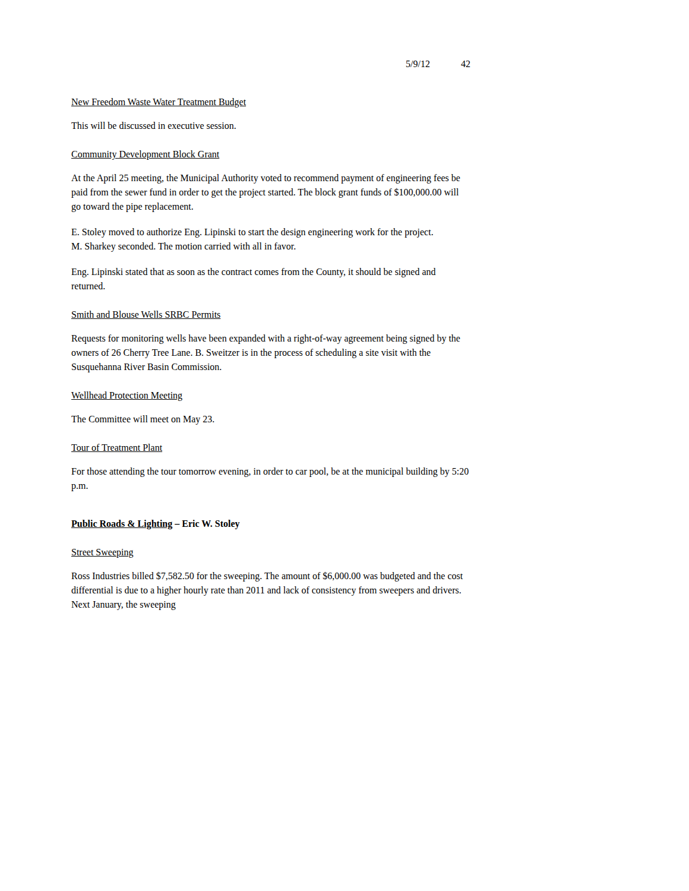5/9/12 42
New Freedom Waste Water Treatment Budget
This will be discussed in executive session.
Community Development Block Grant
At the April 25 meeting, the Municipal Authority voted to recommend payment of engineering fees be paid from the sewer fund in order to get the project started. The block grant funds of $100,000.00 will go toward the pipe replacement.
E. Stoley moved to authorize Eng. Lipinski to start the design engineering work for the project.
M. Sharkey seconded. The motion carried with all in favor.
Eng. Lipinski stated that as soon as the contract comes from the County, it should be signed and returned.
Smith and Blouse Wells SRBC Permits
Requests for monitoring wells have been expanded with a right-of-way agreement being signed by the owners of 26 Cherry Tree Lane. B. Sweitzer is in the process of scheduling a site visit with the Susquehanna River Basin Commission.
Wellhead Protection Meeting
The Committee will meet on May 23.
Tour of Treatment Plant
For those attending the tour tomorrow evening, in order to car pool, be at the municipal building by 5:20 p.m.
Public Roads & Lighting – Eric W. Stoley
Street Sweeping
Ross Industries billed $7,582.50 for the sweeping. The amount of $6,000.00 was budgeted and the cost differential is due to a higher hourly rate than 2011 and lack of consistency from sweepers and drivers. Next January, the sweeping